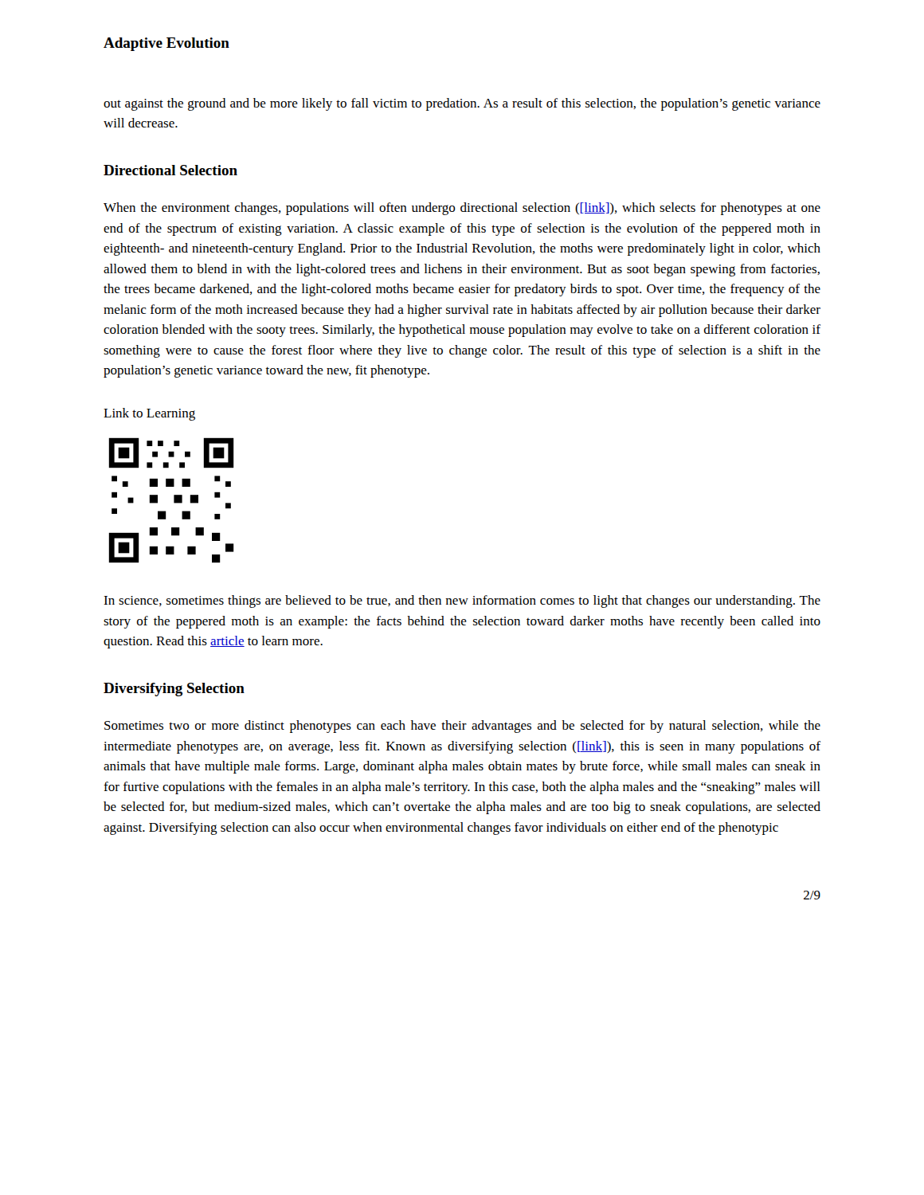Adaptive Evolution
out against the ground and be more likely to fall victim to predation. As a result of this selection, the population’s genetic variance will decrease.
Directional Selection
When the environment changes, populations will often undergo directional selection ([link]), which selects for phenotypes at one end of the spectrum of existing variation. A classic example of this type of selection is the evolution of the peppered moth in eighteenth- and nineteenth-century England. Prior to the Industrial Revolution, the moths were predominately light in color, which allowed them to blend in with the light-colored trees and lichens in their environment. But as soot began spewing from factories, the trees became darkened, and the light-colored moths became easier for predatory birds to spot. Over time, the frequency of the melanic form of the moth increased because they had a higher survival rate in habitats affected by air pollution because their darker coloration blended with the sooty trees. Similarly, the hypothetical mouse population may evolve to take on a different coloration if something were to cause the forest floor where they live to change color. The result of this type of selection is a shift in the population’s genetic variance toward the new, fit phenotype.
Link to Learning
In science, sometimes things are believed to be true, and then new information comes to light that changes our understanding. The story of the peppered moth is an example: the facts behind the selection toward darker moths have recently been called into question. Read this article to learn more.
Diversifying Selection
Sometimes two or more distinct phenotypes can each have their advantages and be selected for by natural selection, while the intermediate phenotypes are, on average, less fit. Known as diversifying selection ([link]), this is seen in many populations of animals that have multiple male forms. Large, dominant alpha males obtain mates by brute force, while small males can sneak in for furtive copulations with the females in an alpha male’s territory. In this case, both the alpha males and the “sneaking” males will be selected for, but medium-sized males, which can’t overtake the alpha males and are too big to sneak copulations, are selected against. Diversifying selection can also occur when environmental changes favor individuals on either end of the phenotypic
2/9